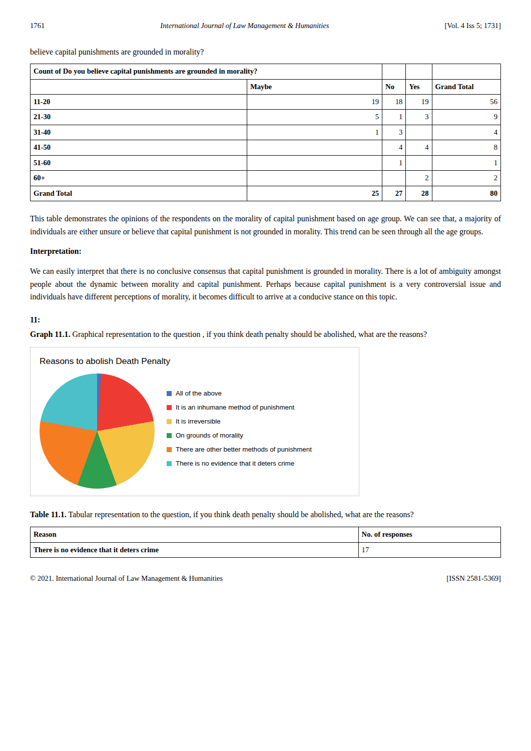1761 International Journal of Law Management & Humanities [Vol. 4 Iss 5; 1731]
believe capital punishments are grounded in morality?
| Count of Do you believe capital punishments are grounded in morality? | | | |
| --- | --- | --- | --- |
| | Maybe | No | Yes | Grand Total |
| 11-20 | 19 | 18 | 19 | 56 |
| 21-30 | 5 | 1 | 3 | 9 |
| 31-40 | 1 | 3 | | 4 |
| 41-50 | | 4 | 4 | 8 |
| 51-60 | | 1 | | 1 |
| 60+ | | | 2 | 2 |
| Grand Total | 25 | 27 | 28 | 80 |
This table demonstrates the opinions of the respondents on the morality of capital punishment based on age group. We can see that, a majority of individuals are either unsure or believe that capital punishment is not grounded in morality. This trend can be seen through all the age groups.
Interpretation:
We can easily interpret that there is no conclusive consensus that capital punishment is grounded in morality. There is a lot of ambiguity amongst people about the dynamic between morality and capital punishment. Perhaps because capital punishment is a very controversial issue and individuals have different perceptions of morality, it becomes difficult to arrive at a conducive stance on this topic.
11:
Graph 11.1. Graphical representation to the question , if you think death penalty should be abolished, what are the reasons?
Reasons to abolish Death Penalty
All of the above
It is an inhumane method of punishment
It is irreversible
On grounds of morality
There are other better methods of punishment
There is no evidence that it deters crime
Table 11.1. Tabular representation to the question, if you think death penalty should be abolished, what are the reasons?
| Reason | No. of responses |
| --- | --- |
| There is no evidence that it deters crime | 17 |
© 2021. International Journal of Law Management & Humanities [ISSN 2581-5369]